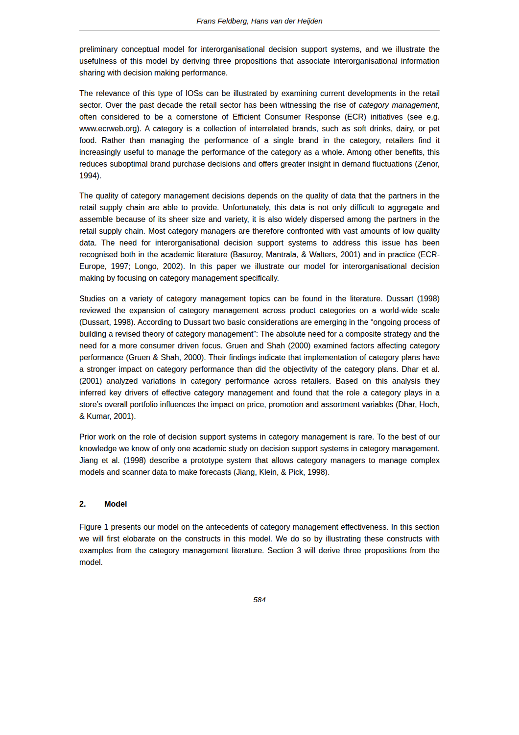Frans Feldberg, Hans van der Heijden
preliminary conceptual model for interorganisational decision support systems, and we illustrate the usefulness of this model by deriving three propositions that associate interorganisational information sharing with decision making performance.
The relevance of this type of IOSs can be illustrated by examining current developments in the retail sector. Over the past decade the retail sector has been witnessing the rise of category management, often considered to be a cornerstone of Efficient Consumer Response (ECR) initiatives (see e.g. www.ecrweb.org). A category is a collection of interrelated brands, such as soft drinks, dairy, or pet food. Rather than managing the performance of a single brand in the category, retailers find it increasingly useful to manage the performance of the category as a whole. Among other benefits, this reduces suboptimal brand purchase decisions and offers greater insight in demand fluctuations (Zenor, 1994).
The quality of category management decisions depends on the quality of data that the partners in the retail supply chain are able to provide. Unfortunately, this data is not only difficult to aggregate and assemble because of its sheer size and variety, it is also widely dispersed among the partners in the retail supply chain. Most category managers are therefore confronted with vast amounts of low quality data. The need for interorganisational decision support systems to address this issue has been recognised both in the academic literature (Basuroy, Mantrala, & Walters, 2001) and in practice (ECR-Europe, 1997; Longo, 2002). In this paper we illustrate our model for interorganisational decision making by focusing on category management specifically.
Studies on a variety of category management topics can be found in the literature. Dussart (1998) reviewed the expansion of category management across product categories on a world-wide scale (Dussart, 1998). According to Dussart two basic considerations are emerging in the “ongoing process of building a revised theory of category management”: The absolute need for a composite strategy and the need for a more consumer driven focus. Gruen and Shah (2000) examined factors affecting category performance (Gruen & Shah, 2000). Their findings indicate that implementation of category plans have a stronger impact on category performance than did the objectivity of the category plans. Dhar et al. (2001) analyzed variations in category performance across retailers. Based on this analysis they inferred key drivers of effective category management and found that the role a category plays in a store’s overall portfolio influences the impact on price, promotion and assortment variables (Dhar, Hoch, & Kumar, 2001).
Prior work on the role of decision support systems in category management is rare. To the best of our knowledge we know of only one academic study on decision support systems in category management. Jiang et al. (1998) describe a prototype system that allows category managers to manage complex models and scanner data to make forecasts (Jiang, Klein, & Pick, 1998).
2. Model
Figure 1 presents our model on the antecedents of category management effectiveness. In this section we will first elobarate on the constructs in this model. We do so by illustrating these constructs with examples from the category management literature. Section 3 will derive three propositions from the model.
584